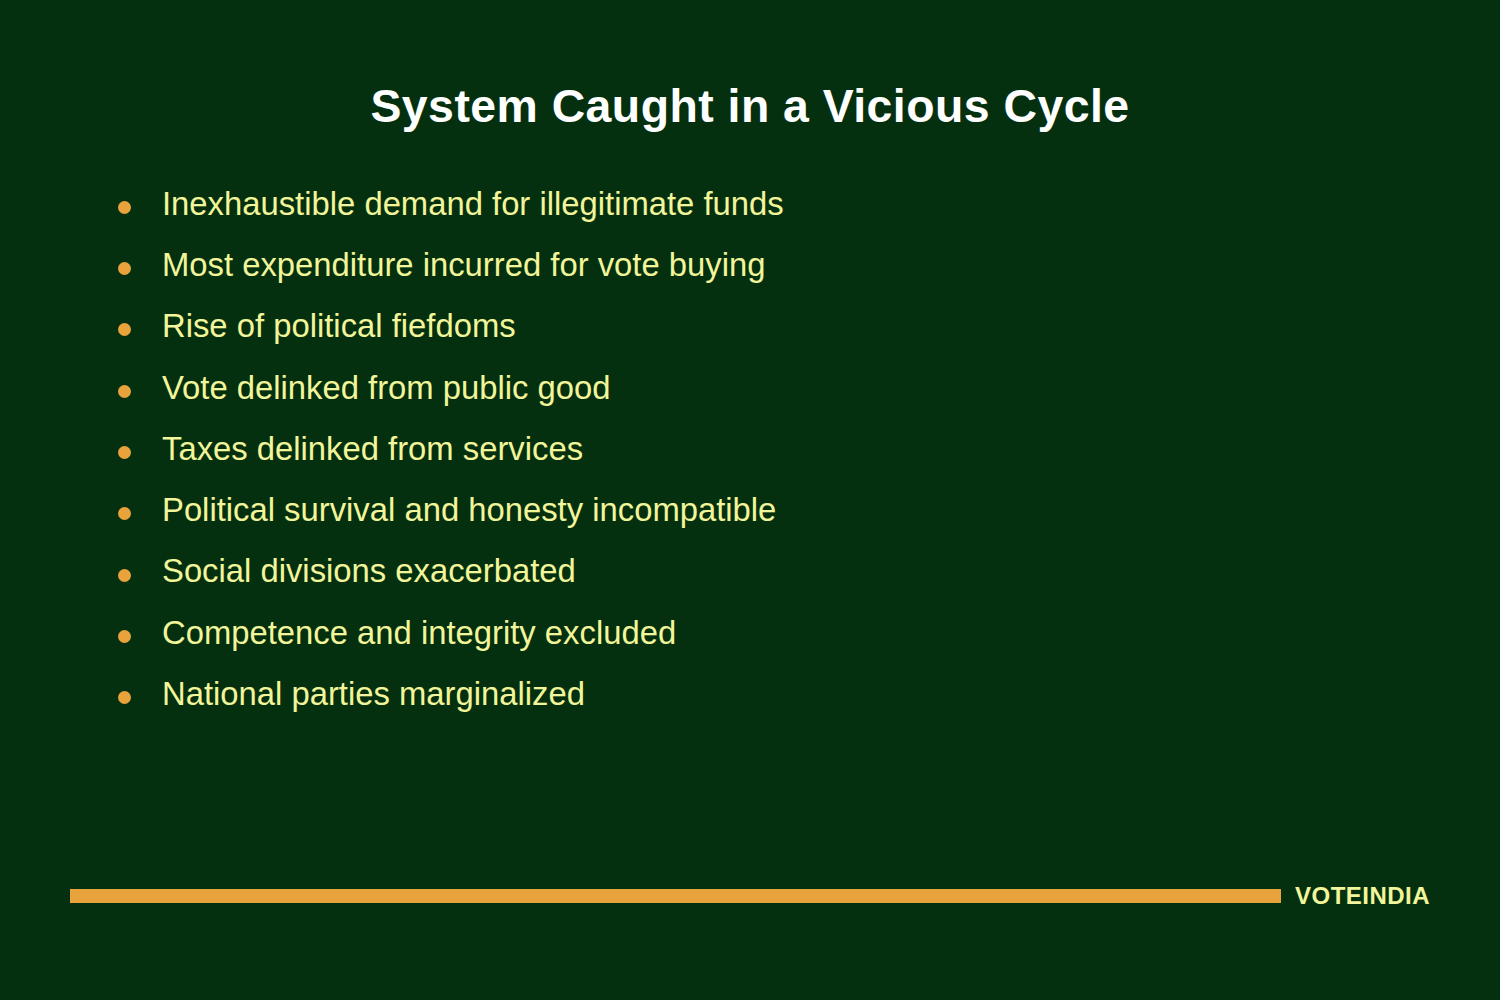System Caught in a Vicious Cycle
Inexhaustible demand for illegitimate funds
Most expenditure incurred for vote buying
Rise of political fiefdoms
Vote delinked from public good
Taxes delinked from services
Political survival and honesty incompatible
Social divisions exacerbated
Competence and integrity excluded
National parties marginalized
VOTEINDIA